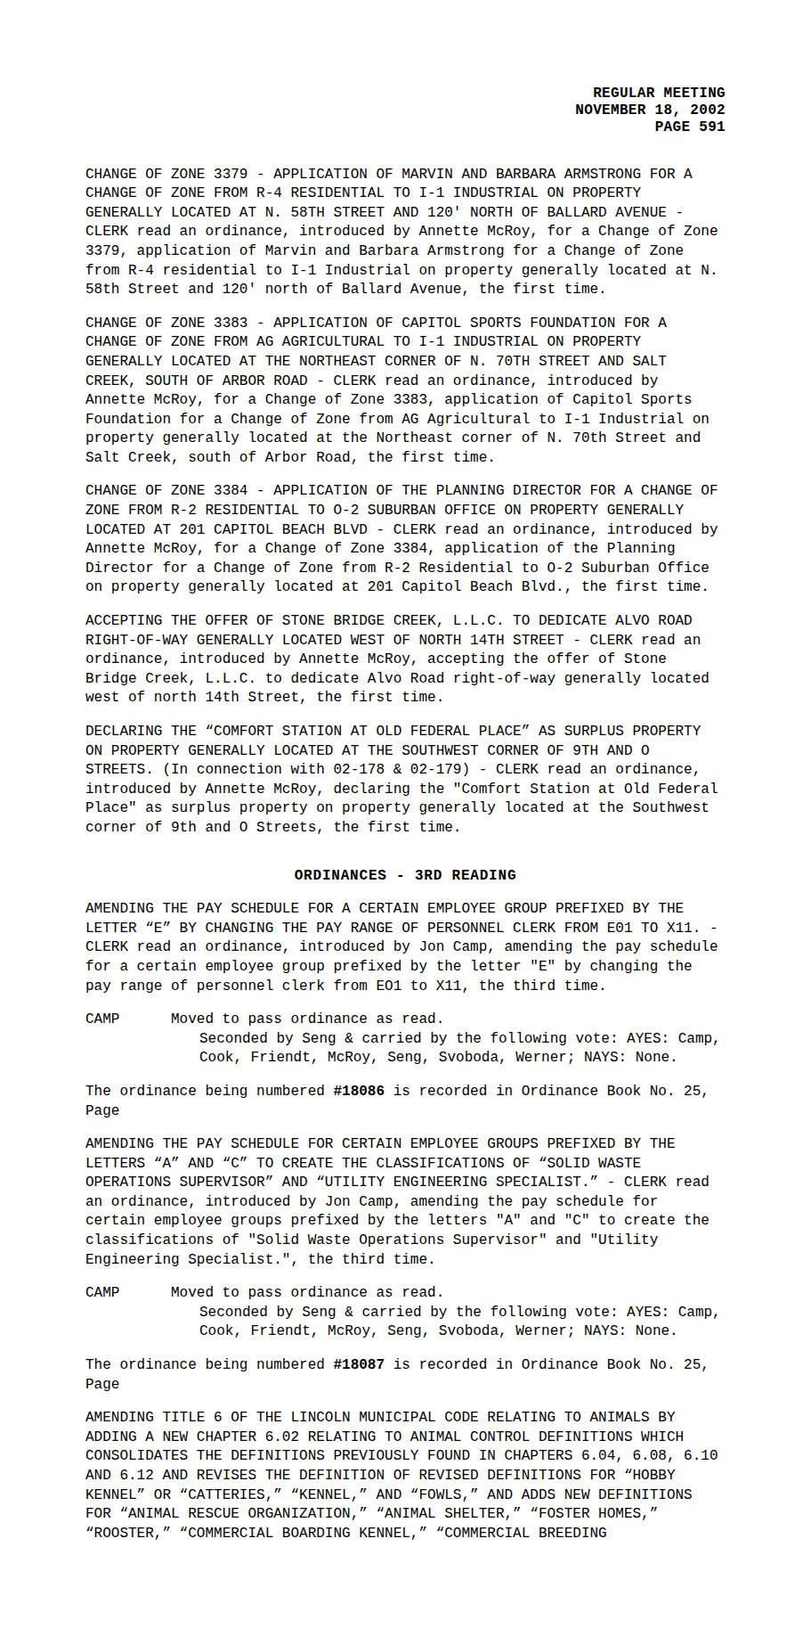REGULAR MEETING
NOVEMBER 18, 2002
PAGE 591
CHANGE OF ZONE 3379 - APPLICATION OF MARVIN AND BARBARA ARMSTRONG FOR A CHANGE OF ZONE FROM R-4 RESIDENTIAL TO I-1 INDUSTRIAL ON PROPERTY GENERALLY LOCATED AT N. 58TH STREET AND 120' NORTH OF BALLARD AVENUE - CLERK read an ordinance, introduced by Annette McRoy, for a Change of Zone 3379, application of Marvin and Barbara Armstrong for a Change of Zone from R-4 residential to I-1 Industrial on property generally located at N. 58th Street and 120' north of Ballard Avenue, the first time.
CHANGE OF ZONE 3383 - APPLICATION OF CAPITOL SPORTS FOUNDATION FOR A CHANGE OF ZONE FROM AG AGRICULTURAL TO I-1 INDUSTRIAL ON PROPERTY GENERALLY LOCATED AT THE NORTHEAST CORNER OF N. 70TH STREET AND SALT CREEK, SOUTH OF ARBOR ROAD - CLERK read an ordinance, introduced by Annette McRoy, for a Change of Zone 3383, application of Capitol Sports Foundation for a Change of Zone from AG Agricultural to I-1 Industrial on property generally located at the Northeast corner of N. 70th Street and Salt Creek, south of Arbor Road, the first time.
CHANGE OF ZONE 3384 - APPLICATION OF THE PLANNING DIRECTOR FOR A CHANGE OF ZONE FROM R-2 RESIDENTIAL TO O-2 SUBURBAN OFFICE ON PROPERTY GENERALLY LOCATED AT 201 CAPITOL BEACH BLVD - CLERK read an ordinance, introduced by Annette McRoy, for a Change of Zone 3384, application of the Planning Director for a Change of Zone from R-2 Residential to O-2 Suburban Office on property generally located at 201 Capitol Beach Blvd., the first time.
ACCEPTING THE OFFER OF STONE BRIDGE CREEK, L.L.C. TO DEDICATE ALVO ROAD RIGHT-OF-WAY GENERALLY LOCATED WEST OF NORTH 14TH STREET - CLERK read an ordinance, introduced by Annette McRoy, accepting the offer of Stone Bridge Creek, L.L.C. to dedicate Alvo Road right-of-way generally located west of north 14th Street, the first time.
DECLARING THE “COMFORT STATION AT OLD FEDERAL PLACE” AS SURPLUS PROPERTY ON PROPERTY GENERALLY LOCATED AT THE SOUTHWEST CORNER OF 9TH AND O STREETS. (In connection with 02-178 & 02-179) - CLERK read an ordinance, introduced by Annette McRoy, declaring the "Comfort Station at Old Federal Place" as surplus property on property generally located at the Southwest corner of 9th and O Streets, the first time.
ORDINANCES - 3RD READING
AMENDING THE PAY SCHEDULE FOR A CERTAIN EMPLOYEE GROUP PREFIXED BY THE LETTER “E” BY CHANGING THE PAY RANGE OF PERSONNEL CLERK FROM E01 TO X11. - CLERK read an ordinance, introduced by Jon Camp, amending the pay schedule for a certain employee group prefixed by the letter "E" by changing the pay range of personnel clerk from EO1 to X11, the third time.
CAMPMoved to pass ordinance as read.
Seconded by Seng & carried by the following vote: AYES: Camp, Cook, Friendt, McRoy, Seng, Svoboda, Werner; NAYS: None.
The ordinance being numbered #18086 is recorded in Ordinance Book No. 25, Page
AMENDING THE PAY SCHEDULE FOR CERTAIN EMPLOYEE GROUPS PREFIXED BY THE LETTERS “A” AND “C” TO CREATE THE CLASSIFICATIONS OF “SOLID WASTE OPERATIONS SUPERVISOR” AND “UTILITY ENGINEERING SPECIALIST.” - CLERK read an ordinance, introduced by Jon Camp, amending the pay schedule for certain employee groups prefixed by the letters "A" and "C" to create the classifications of "Solid Waste Operations Supervisor" and "Utility Engineering Specialist.", the third time.
CAMPMoved to pass ordinance as read.
Seconded by Seng & carried by the following vote: AYES: Camp, Cook, Friendt, McRoy, Seng, Svoboda, Werner; NAYS: None.
The ordinance being numbered #18087 is recorded in Ordinance Book No. 25, Page
AMENDING TITLE 6 OF THE LINCOLN MUNICIPAL CODE RELATING TO ANIMALS BY ADDING A NEW CHAPTER 6.02 RELATING TO ANIMAL CONTROL DEFINITIONS WHICH CONSOLIDATES THE DEFINITIONS PREVIOUSLY FOUND IN CHAPTERS 6.04, 6.08, 6.10 AND 6.12 AND REVISES THE DEFINITION OF REVISED DEFINITIONS FOR “HOBBY KENNEL” OR “CATTERIES,” “KENNEL,” AND “FOWLS,” AND ADDS NEW DEFINITIONS FOR “ANIMAL RESCUE ORGANIZATION,” “ANIMAL SHELTER,” “FOSTER HOMES,” “ROOSTER,” “COMMERCIAL BOARDING KENNEL,” “COMMERCIAL BREEDING